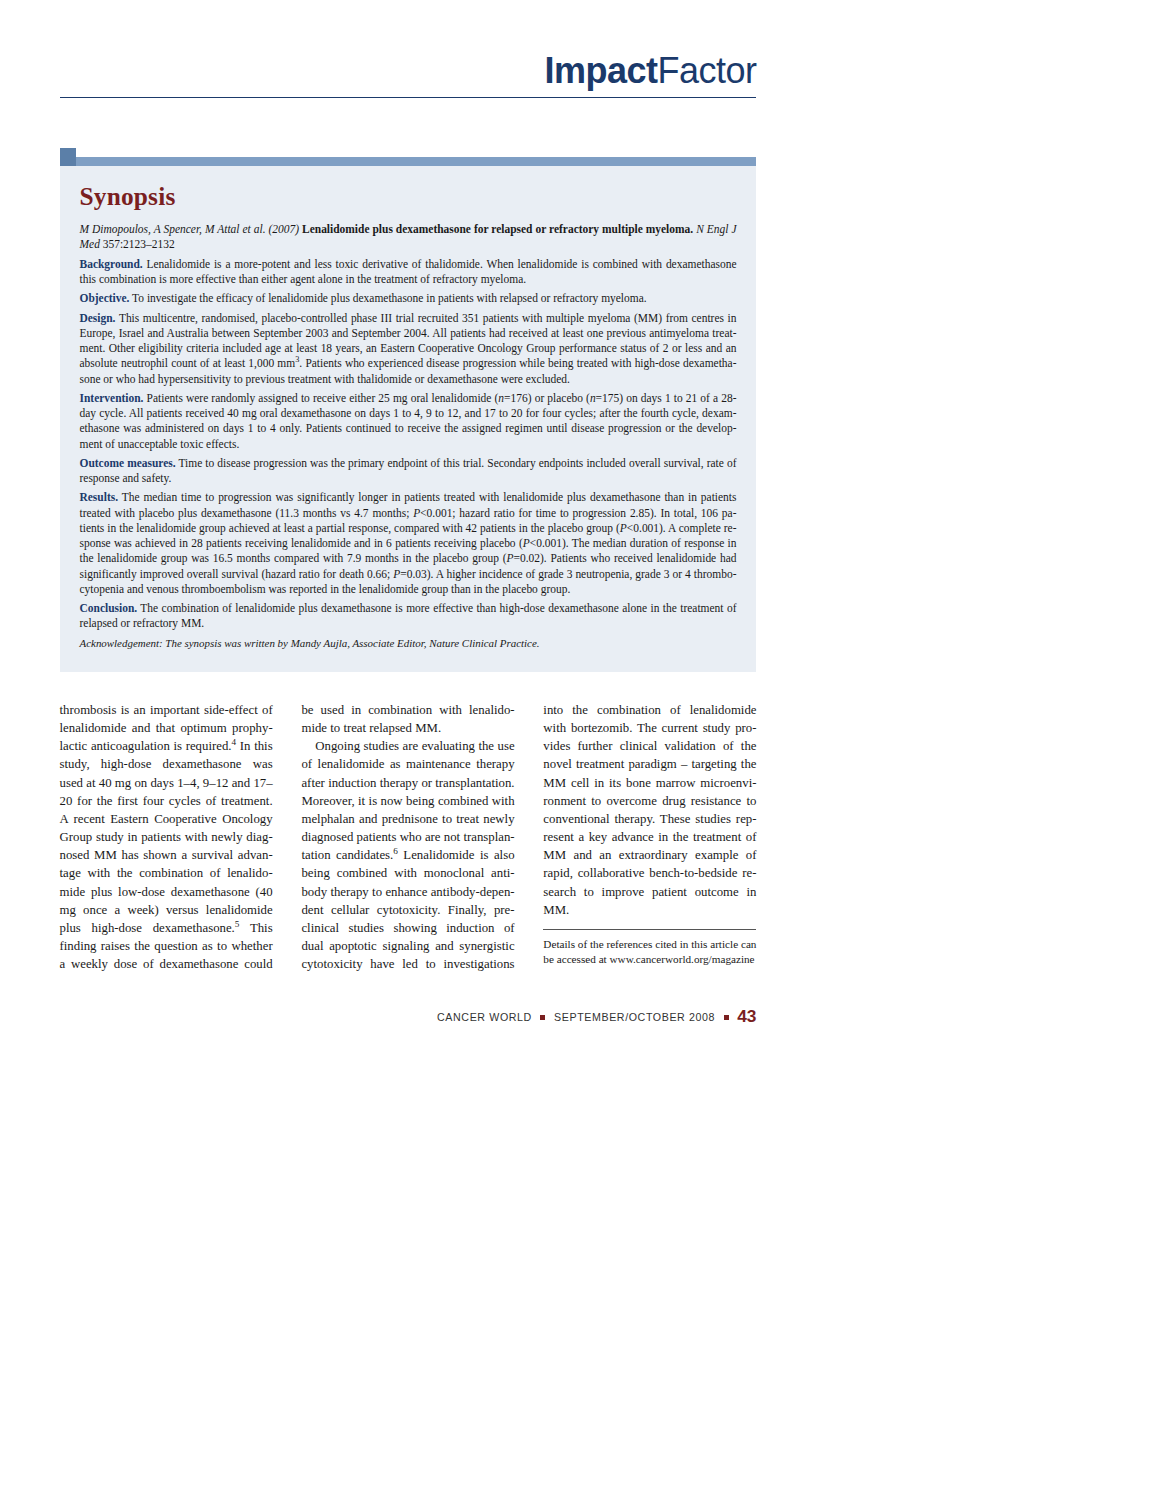Impact Factor
Synopsis
M Dimopoulos, A Spencer, M Attal et al. (2007) Lenalidomide plus dexamethasone for relapsed or refractory multiple myeloma. N Engl J Med 357:2123–2132
Background. Lenalidomide is a more-potent and less toxic derivative of thalidomide. When lenalidomide is combined with dexamethasone this combination is more effective than either agent alone in the treatment of refractory myeloma.
Objective. To investigate the efficacy of lenalidomide plus dexamethasone in patients with relapsed or refractory myeloma.
Design. This multicentre, randomised, placebo-controlled phase III trial recruited 351 patients with multiple myeloma (MM) from centres in Europe, Israel and Australia between September 2003 and September 2004. All patients had received at least one previous antimyeloma treatment. Other eligibility criteria included age at least 18 years, an Eastern Cooperative Oncology Group performance status of 2 or less and an absolute neutrophil count of at least 1,000 mm3. Patients who experienced disease progression while being treated with high-dose dexamethasone or who had hypersensitivity to previous treatment with thalidomide or dexamethasone were excluded.
Intervention. Patients were randomly assigned to receive either 25 mg oral lenalidomide (n=176) or placebo (n=175) on days 1 to 21 of a 28-day cycle. All patients received 40 mg oral dexamethasone on days 1 to 4, 9 to 12, and 17 to 20 for four cycles; after the fourth cycle, dexamethasone was administered on days 1 to 4 only. Patients continued to receive the assigned regimen until disease progression or the development of unacceptable toxic effects.
Outcome measures. Time to disease progression was the primary endpoint of this trial. Secondary endpoints included overall survival, rate of response and safety.
Results. The median time to progression was significantly longer in patients treated with lenalidomide plus dexamethasone than in patients treated with placebo plus dexamethasone (11.3 months vs 4.7 months; P<0.001; hazard ratio for time to progression 2.85). In total, 106 patients in the lenalidomide group achieved at least a partial response, compared with 42 patients in the placebo group (P<0.001). A complete response was achieved in 28 patients receiving lenalidomide and in 6 patients receiving placebo (P<0.001). The median duration of response in the lenalidomide group was 16.5 months compared with 7.9 months in the placebo group (P=0.02). Patients who received lenalidomide had significantly improved overall survival (hazard ratio for death 0.66; P=0.03). A higher incidence of grade 3 neutropenia, grade 3 or 4 thrombocytopenia and venous thromboembolism was reported in the lenalidomide group than in the placebo group.
Conclusion. The combination of lenalidomide plus dexamethasone is more effective than high-dose dexamethasone alone in the treatment of relapsed or refractory MM.
Acknowledgement: The synopsis was written by Mandy Aujla, Associate Editor, Nature Clinical Practice.
thrombosis is an important side-effect of lenalidomide and that optimum prophylactic anticoagulation is required.4 In this study, high-dose dexamethasone was used at 40 mg on days 1–4, 9–12 and 17–20 for the first four cycles of treatment. A recent Eastern Cooperative Oncology Group study in patients with newly diagnosed MM has shown a survival advantage with the combination of lenalidomide plus low-dose dexamethasone (40 mg once a week) versus lenalidomide plus high-dose dexamethasone.5 This finding raises the question as to whether a weekly dose of dexamethasone could be used in combination with lenalidomide to treat relapsed MM.
Ongoing studies are evaluating the use of lenalidomide as maintenance therapy after induction therapy or transplantation. Moreover, it is now being combined with melphalan and prednisone to treat newly diagnosed patients who are not transplantation candidates.6 Lenalidomide is also being combined with monoclonal antibody therapy to enhance antibody-dependent cellular cytotoxicity. Finally, preclinical studies showing induction of dual apoptotic signaling and synergistic cytotoxicity have led to investigations into the combination of lenalidomide with bortezomib. The current study provides further clinical validation of the novel treatment paradigm – targeting the MM cell in its bone marrow microenvironment to overcome drug resistance to conventional therapy. These studies represent a key advance in the treatment of MM and an extraordinary example of rapid, collaborative bench-to-bedside research to improve patient outcome in MM.
Details of the references cited in this article can be accessed at www.cancerworld.org/magazine
CANCER WORLD SEPTEMBER/OCTOBER 2008 43